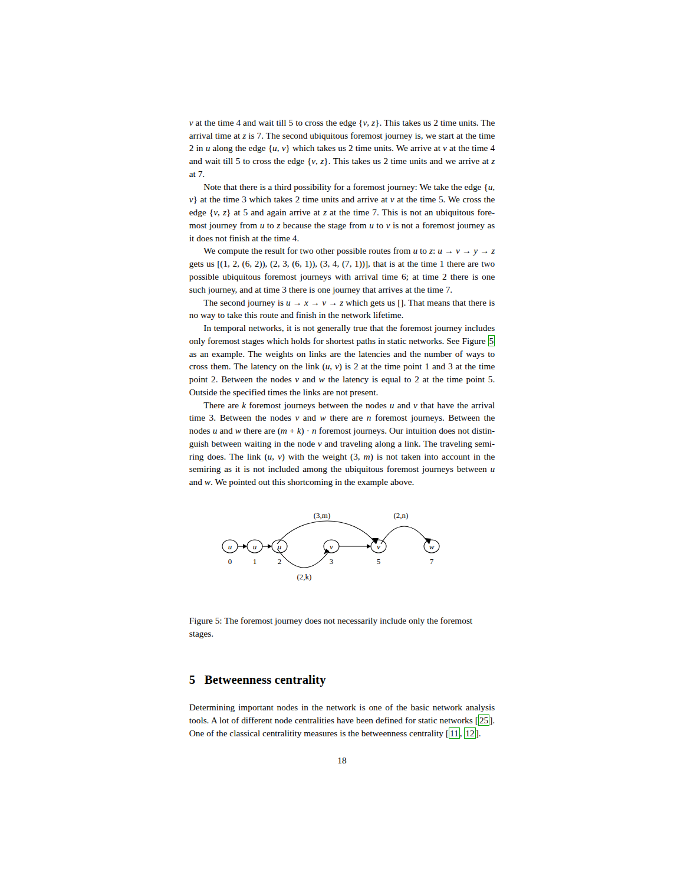v at the time 4 and wait till 5 to cross the edge {v, z}. This takes us 2 time units. The arrival time at z is 7. The second ubiquitous foremost journey is, we start at the time 2 in u along the edge {u, v} which takes us 2 time units. We arrive at v at the time 4 and wait till 5 to cross the edge {v, z}. This takes us 2 time units and we arrive at z at 7.
Note that there is a third possibility for a foremost journey: We take the edge {u, v} at the time 3 which takes 2 time units and arrive at v at the time 5. We cross the edge {v, z} at 5 and again arrive at z at the time 7. This is not an ubiquitous foremost journey from u to z because the stage from u to v is not a foremost journey as it does not finish at the time 4.
We compute the result for two other possible routes from u to z: u → v → y → z gets us [(1, 2, (6, 2)), (2, 3, (6, 1)), (3, 4, (7, 1))], that is at the time 1 there are two possible ubiquitous foremost journeys with arrival time 6; at time 2 there is one such journey, and at time 3 there is one journey that arrives at the time 7.
The second journey is u → x → v → z which gets us []. That means that there is no way to take this route and finish in the network lifetime.
In temporal networks, it is not generally true that the foremost journey includes only foremost stages which holds for shortest paths in static networks. See Figure 5 as an example. The weights on links are the latencies and the number of ways to cross them. The latency on the link (u, v) is 2 at the time point 1 and 3 at the time point 2. Between the nodes v and w the latency is equal to 2 at the time point 5. Outside the specified times the links are not present.
There are k foremost journeys between the nodes u and v that have the arrival time 3. Between the nodes v and w there are n foremost journeys. Between the nodes u and w there are (m + k) · n foremost journeys. Our intuition does not distinguish between waiting in the node v and traveling along a link. The traveling semiring does. The link (u, v) with the weight (3, m) is not taken into account in the semiring as it is not included among the ubiquitous foremost journeys between u and w. We pointed out this shortcoming in the example above.
(3,m) (2,n) u u u v v w 0 1 2 3 5 7 (2,k)
Figure 5: The foremost journey does not necessarily include only the foremost stages.
5 Betweenness centrality
Determining important nodes in the network is one of the basic network analysis tools. A lot of different node centralities have been defined for static networks [25]. One of the classical centralitity measures is the betweenness centrality [11, 12].
18